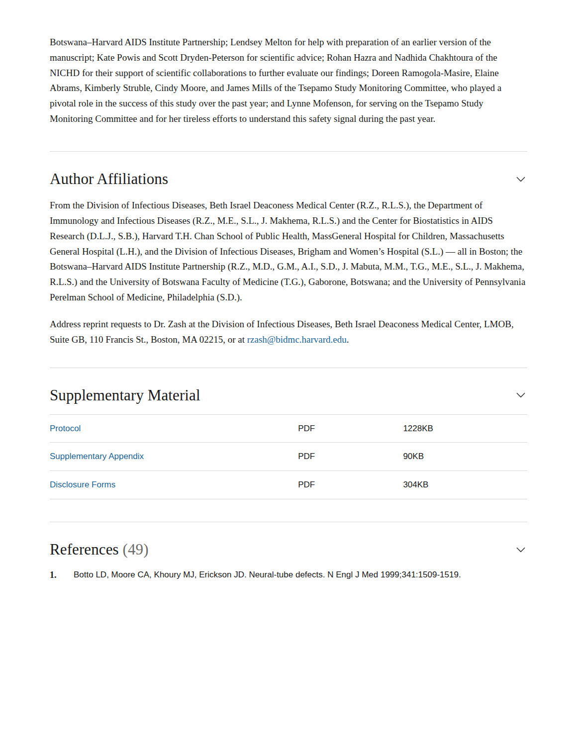Botswana–Harvard AIDS Institute Partnership; Lendsey Melton for help with preparation of an earlier version of the manuscript; Kate Powis and Scott Dryden-Peterson for scientific advice; Rohan Hazra and Nadhida Chakhtoura of the NICHD for their support of scientific collaborations to further evaluate our findings; Doreen Ramogola-Masire, Elaine Abrams, Kimberly Struble, Cindy Moore, and James Mills of the Tsepamo Study Monitoring Committee, who played a pivotal role in the success of this study over the past year; and Lynne Mofenson, for serving on the Tsepamo Study Monitoring Committee and for her tireless efforts to understand this safety signal during the past year.
Author Affiliations
From the Division of Infectious Diseases, Beth Israel Deaconess Medical Center (R.Z., R.L.S.), the Department of Immunology and Infectious Diseases (R.Z., M.E., S.L., J. Makhema, R.L.S.) and the Center for Biostatistics in AIDS Research (D.L.J., S.B.), Harvard T.H. Chan School of Public Health, MassGeneral Hospital for Children, Massachusetts General Hospital (L.H.), and the Division of Infectious Diseases, Brigham and Women’s Hospital (S.L.) — all in Boston; the Botswana–Harvard AIDS Institute Partnership (R.Z., M.D., G.M., A.I., S.D., J. Mabuta, M.M., T.G., M.E., S.L., J. Makhema, R.L.S.) and the University of Botswana Faculty of Medicine (T.G.), Gaborone, Botswana; and the University of Pennsylvania Perelman School of Medicine, Philadelphia (S.D.).
Address reprint requests to Dr. Zash at the Division of Infectious Diseases, Beth Israel Deaconess Medical Center, LMOB, Suite GB, 110 Francis St., Boston, MA 02215, or at rzash@bidmc.harvard.edu.
Supplementary Material
| Protocol | PDF | 1228KB |
| Supplementary Appendix | PDF | 90KB |
| Disclosure Forms | PDF | 304KB |
References (49)
Botto LD, Moore CA, Khoury MJ, Erickson JD. Neural-tube defects. N Engl J Med 1999;341:1509-1519.